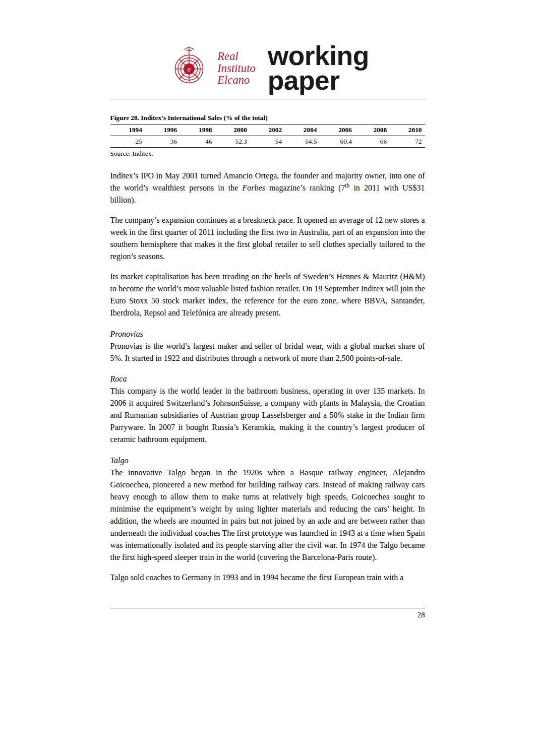e
Real Instituto Elcano
working paper
Figure 28. Inditex’s International Sales (% of the total)
| 1994 | 1996 | 1998 | 2000 | 2002 | 2004 | 2006 | 2008 | 2010 |
| --- | --- | --- | --- | --- | --- | --- | --- | --- |
| 25 | 36 | 46 | 52.3 | 54 | 54.5 | 60.4 | 66 | 72 |
Source: Inditex.
Inditex’s IPO in May 2001 turned Amancio Ortega, the founder and majority owner, into one of the world’s wealthiest persons in the Forbes magazine’s ranking (7th in 2011 with US$31 billion).
The company’s expansion continues at a breakneck pace. It opened an average of 12 new stores a week in the first quarter of 2011 including the first two in Australia, part of an expansion into the southern hemisphere that makes it the first global retailer to sell clothes specially tailored to the region’s seasons.
Its market capitalisation has been treading on the heels of Sweden’s Hennes & Mauritz (H&M) to become the world’s most valuable listed fashion retailer. On 19 September Inditex will join the Euro Stoxx 50 stock market index, the reference for the euro zone, where BBVA, Santander, Iberdrola, Repsol and Telefónica are already present.
Pronovias
Pronovias is the world’s largest maker and seller of bridal wear, with a global market share of 5%. It started in 1922 and distributes through a network of more than 2,500 points-of-sale.
Roca
This company is the world leader in the bathroom business, operating in over 135 markets. In 2006 it acquired Switzerland’s JohnsonSuisse, a company with plants in Malaysia, the Croatian and Rumanian subsidiaries of Austrian group Lasselsberger and a 50% stake in the Indian firm Parryware. In 2007 it bought Russia’s Keramkia, making it the country’s largest producer of ceramic bathroom equipment.
Talgo
The innovative Talgo began in the 1920s when a Basque railway engineer, Alejandro Goicoechea, pioneered a new method for building railway cars. Instead of making railway cars heavy enough to allow them to make turns at relatively high speeds, Goicoechea sought to minimise the equipment’s weight by using lighter materials and reducing the cars’ height. In addition, the wheels are mounted in pairs but not joined by an axle and are between rather than underneath the individual coaches The first prototype was launched in 1943 at a time when Spain was internationally isolated and its people starving after the civil war. In 1974 the Talgo became the first high-speed sleeper train in the world (covering the Barcelona-Paris route).
Talgo sold coaches to Germany in 1993 and in 1994 became the first European train with a
28